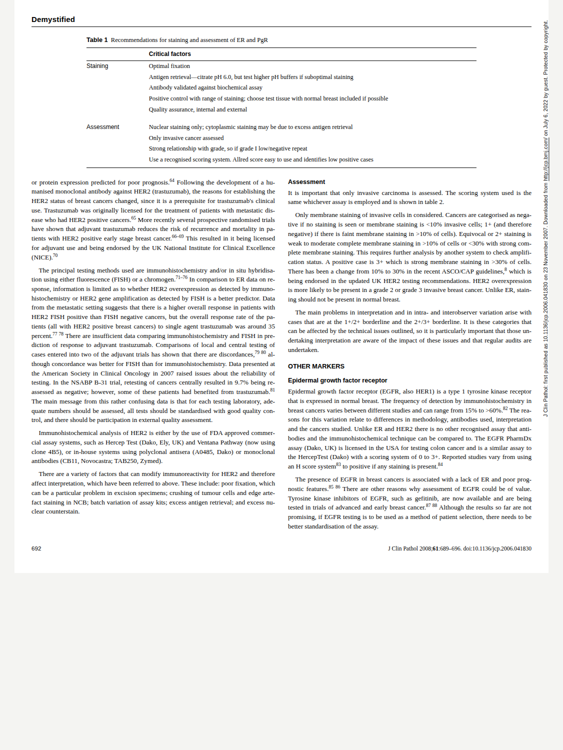J Clin Pathol: first published as 10.1136/jcp.2006.041830 on 23 November 2007. Downloaded from http://jcp.bmj.com/ on July 6, 2022 by guest. Protected by copyright.
Demystified
Table 1 Recommendations for staining and assessment of ER and PgR
| | Critical factors |
| --- | --- |
| Staining | Optimal fixation |
| | Antigen retrieval—citrate pH 6.0, but test higher pH buffers if suboptimal staining |
| | Antibody validated against biochemical assay |
| | Positive control with range of staining; choose test tissue with normal breast included if possible |
| | Quality assurance, internal and external |
| Assessment | Nuclear staining only; cytoplasmic staining may be due to excess antigen retrieval |
| | Only invasive cancer assessed |
| | Strong relationship with grade, so if grade I low/negative repeat |
| | Use a recognised scoring system. Allred score easy to use and identifies low positive cases |
or protein expression predicted for poor prognosis.64 Following the development of a humanised monoclonal antibody against HER2 (trastuzumab), the reasons for establishing the HER2 status of breast cancers changed, since it is a prerequisite for trastuzumab's clinical use. Trastuzumab was originally licensed for the treatment of patients with metastatic disease who had HER2 positive cancers.65 More recently several prospective randomised trials have shown that adjuvant trastuzumab reduces the risk of recurrence and mortality in patients with HER2 positive early stage breast cancer.66–69 This resulted in it being licensed for adjuvant use and being endorsed by the UK National Institute for Clinical Excellence (NICE).70
The principal testing methods used are immunohistochemistry and/or in situ hybridisation using either fluorescence (FISH) or a chromogen.71–76 In comparison to ER data on response, information is limited as to whether HER2 overexpression as detected by immunohistochemistry or HER2 gene amplification as detected by FISH is a better predictor. Data from the metastatic setting suggests that there is a higher overall response in patients with HER2 FISH positive than FISH negative cancers, but the overall response rate of the patients (all with HER2 positive breast cancers) to single agent trastuzumab was around 35 percent.77 78 There are insufficient data comparing immunohistochemistry and FISH in prediction of response to adjuvant trastuzumab. Comparisons of local and central testing of cases entered into two of the adjuvant trials has shown that there are discordances,79 80 although concordance was better for FISH than for immunohistochemistry. Data presented at the American Society in Clinical Oncology in 2007 raised issues about the reliability of testing. In the NSABP B-31 trial, retesting of cancers centrally resulted in 9.7% being reassessed as negative; however, some of these patients had benefited from trastuzumab.81 The main message from this rather confusing data is that for each testing laboratory, adequate numbers should be assessed, all tests should be standardised with good quality control, and there should be participation in external quality assessment.
Immunohistochemical analysis of HER2 is either by the use of FDA approved commercial assay systems, such as Hercep Test (Dako, Ely, UK) and Ventana Pathway (now using clone 4B5), or in-house systems using polyclonal antisera (A0485, Dako) or monoclonal antibodies (CB11, Novocastra; TAB250, Zymed).
There are a variety of factors that can modify immunoreactivity for HER2 and therefore affect interpretation, which have been referred to above. These include: poor fixation, which can be a particular problem in excision specimens; crushing of tumour cells and edge artefact staining in NCB; batch variation of assay kits; excess antigen retrieval; and excess nuclear counterstain.
Assessment
It is important that only invasive carcinoma is assessed. The scoring system used is the same whichever assay is employed and is shown in table 2.
Only membrane staining of invasive cells in considered. Cancers are categorised as negative if no staining is seen or membrane staining is <10% invasive cells; 1+ (and therefore negative) if there is faint membrane staining in >10% of cells). Equivocal or 2+ staining is weak to moderate complete membrane staining in >10% of cells or <30% with strong complete membrane staining. This requires further analysis by another system to check amplification status. A positive case is 3+ which is strong membrane staining in >30% of cells. There has been a change from 10% to 30% in the recent ASCO/CAP guidelines,8 which is being endorsed in the updated UK HER2 testing recommendations. HER2 overexpression is more likely to be present in a grade 2 or grade 3 invasive breast cancer. Unlike ER, staining should not be present in normal breast.
The main problems in interpretation and in intra- and interobserver variation arise with cases that are at the 1+/2+ borderline and the 2+/3+ borderline. It is these categories that can be affected by the technical issues outlined, so it is particularly important that those undertaking interpretation are aware of the impact of these issues and that regular audits are undertaken.
Other markers
Epidermal growth factor receptor
Epidermal growth factor receptor (EGFR, also HER1) is a type 1 tyrosine kinase receptor that is expressed in normal breast. The frequency of detection by immunohistochemistry in breast cancers varies between different studies and can range from 15% to >60%.82 The reasons for this variation relate to differences in methodology, antibodies used, interpretation and the cancers studied. Unlike ER and HER2 there is no other recognised assay that antibodies and the immunohistochemical technique can be compared to. The EGFR PharmDx assay (Dako, UK) is licensed in the USA for testing colon cancer and is a similar assay to the HercepTest (Dako) with a scoring system of 0 to 3+. Reported studies vary from using an H score system83 to positive if any staining is present.84
The presence of EGFR in breast cancers is associated with a lack of ER and poor prognostic features.85 86 There are other reasons why assessment of EGFR could be of value. Tyrosine kinase inhibitors of EGFR, such as gefitinib, are now available and are being tested in trials of advanced and early breast cancer.87 88 Although the results so far are not promising, if EGFR testing is to be used as a method of patient selection, there needs to be better standardisation of the assay.
692 J Clin Pathol 2008;61:689–696. doi:10.1136/jcp.2006.041830